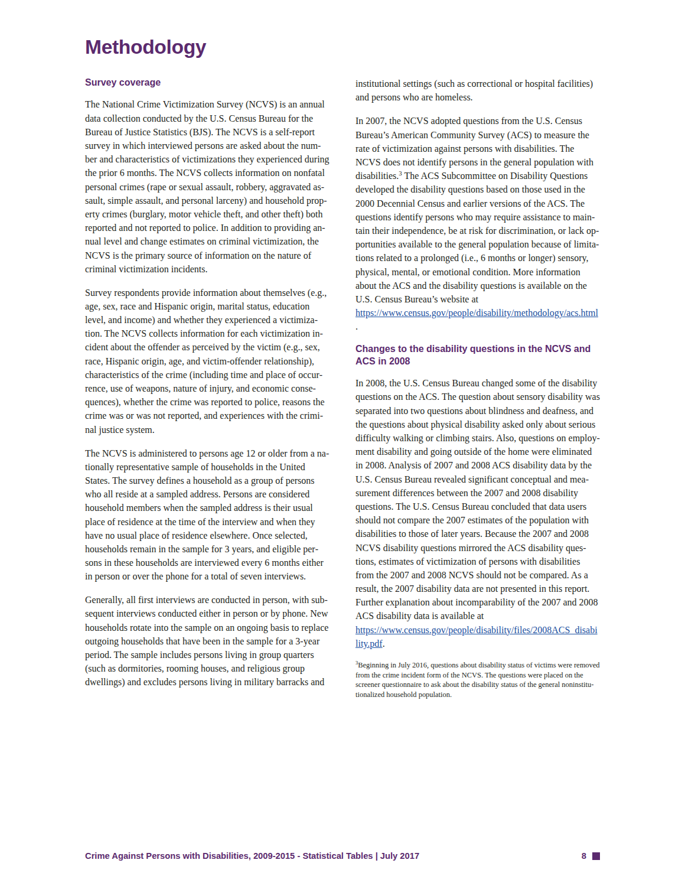Methodology
Survey coverage
The National Crime Victimization Survey (NCVS) is an annual data collection conducted by the U.S. Census Bureau for the Bureau of Justice Statistics (BJS). The NCVS is a self-report survey in which interviewed persons are asked about the number and characteristics of victimizations they experienced during the prior 6 months. The NCVS collects information on nonfatal personal crimes (rape or sexual assault, robbery, aggravated assault, simple assault, and personal larceny) and household property crimes (burglary, motor vehicle theft, and other theft) both reported and not reported to police. In addition to providing annual level and change estimates on criminal victimization, the NCVS is the primary source of information on the nature of criminal victimization incidents.
Survey respondents provide information about themselves (e.g., age, sex, race and Hispanic origin, marital status, education level, and income) and whether they experienced a victimization. The NCVS collects information for each victimization incident about the offender as perceived by the victim (e.g., sex, race, Hispanic origin, age, and victim-offender relationship), characteristics of the crime (including time and place of occurrence, use of weapons, nature of injury, and economic consequences), whether the crime was reported to police, reasons the crime was or was not reported, and experiences with the criminal justice system.
The NCVS is administered to persons age 12 or older from a nationally representative sample of households in the United States. The survey defines a household as a group of persons who all reside at a sampled address. Persons are considered household members when the sampled address is their usual place of residence at the time of the interview and when they have no usual place of residence elsewhere. Once selected, households remain in the sample for 3 years, and eligible persons in these households are interviewed every 6 months either in person or over the phone for a total of seven interviews.
Generally, all first interviews are conducted in person, with subsequent interviews conducted either in person or by phone. New households rotate into the sample on an ongoing basis to replace outgoing households that have been in the sample for a 3-year period. The sample includes persons living in group quarters (such as dormitories, rooming houses, and religious group dwellings) and excludes persons living in military barracks and institutional settings (such as correctional or hospital facilities) and persons who are homeless.
In 2007, the NCVS adopted questions from the U.S. Census Bureau’s American Community Survey (ACS) to measure the rate of victimization against persons with disabilities. The NCVS does not identify persons in the general population with disabilities.3 The ACS Subcommittee on Disability Questions developed the disability questions based on those used in the 2000 Decennial Census and earlier versions of the ACS. The questions identify persons who may require assistance to maintain their independence, be at risk for discrimination, or lack opportunities available to the general population because of limitations related to a prolonged (i.e., 6 months or longer) sensory, physical, mental, or emotional condition. More information about the ACS and the disability questions is available on the U.S. Census Bureau’s website at https://www.census.gov/people/disability/methodology/acs.html.
Changes to the disability questions in the NCVS and ACS in 2008
In 2008, the U.S. Census Bureau changed some of the disability questions on the ACS. The question about sensory disability was separated into two questions about blindness and deafness, and the questions about physical disability asked only about serious difficulty walking or climbing stairs. Also, questions on employment disability and going outside of the home were eliminated in 2008. Analysis of 2007 and 2008 ACS disability data by the U.S. Census Bureau revealed significant conceptual and measurement differences between the 2007 and 2008 disability questions. The U.S. Census Bureau concluded that data users should not compare the 2007 estimates of the population with disabilities to those of later years. Because the 2007 and 2008 NCVS disability questions mirrored the ACS disability questions, estimates of victimization of persons with disabilities from the 2007 and 2008 NCVS should not be compared. As a result, the 2007 disability data are not presented in this report. Further explanation about incomparability of the 2007 and 2008 ACS disability data is available at https://www.census.gov/people/disability/files/2008ACS_disability.pdf.
3Beginning in July 2016, questions about disability status of victims were removed from the crime incident form of the NCVS. The questions were placed on the screener questionnaire to ask about the disability status of the general noninstitutionalized household population.
Crime Against Persons with Disabilities, 2009-2015 - Statistical Tables | July 2017
8